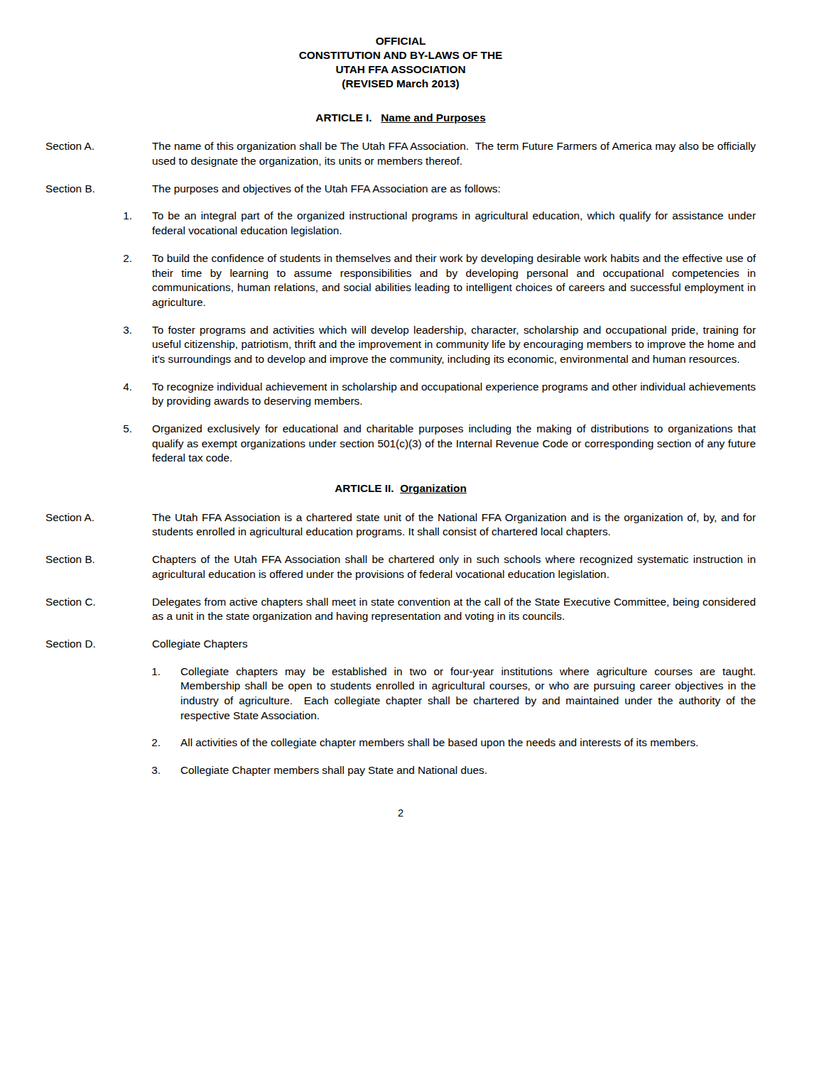OFFICIAL
CONSTITUTION AND BY-LAWS OF THE
UTAH FFA ASSOCIATION
(REVISED March 2013)
ARTICLE I. Name and Purposes
Section A.
The name of this organization shall be The Utah FFA Association. The term Future Farmers of America may also be officially used to designate the organization, its units or members thereof.
Section B.
The purposes and objectives of the Utah FFA Association are as follows:
1.
To be an integral part of the organized instructional programs in agricultural education, which qualify for assistance under federal vocational education legislation.
2.
To build the confidence of students in themselves and their work by developing desirable work habits and the effective use of their time by learning to assume responsibilities and by developing personal and occupational competencies in communications, human relations, and social abilities leading to intelligent choices of careers and successful employment in agriculture.
3.
To foster programs and activities which will develop leadership, character, scholarship and occupational pride, training for useful citizenship, patriotism, thrift and the improvement in community life by encouraging members to improve the home and it's surroundings and to develop and improve the community, including its economic, environmental and human resources.
4.
To recognize individual achievement in scholarship and occupational experience programs and other individual achievements by providing awards to deserving members.
5.
Organized exclusively for educational and charitable purposes including the making of distributions to organizations that qualify as exempt organizations under section 501(c)(3) of the Internal Revenue Code or corresponding section of any future federal tax code.
ARTICLE II. Organization
Section A.
The Utah FFA Association is a chartered state unit of the National FFA Organization and is the organization of, by, and for students enrolled in agricultural education programs. It shall consist of chartered local chapters.
Section B.
Chapters of the Utah FFA Association shall be chartered only in such schools where recognized systematic instruction in agricultural education is offered under the provisions of federal vocational education legislation.
Section C.
Delegates from active chapters shall meet in state convention at the call of the State Executive Committee, being considered as a unit in the state organization and having representation and voting in its councils.
Section D.
Collegiate Chapters
1.
Collegiate chapters may be established in two or four-year institutions where agriculture courses are taught. Membership shall be open to students enrolled in agricultural courses, or who are pursuing career objectives in the industry of agriculture. Each collegiate chapter shall be chartered by and maintained under the authority of the respective State Association.
2.
All activities of the collegiate chapter members shall be based upon the needs and interests of its members.
3.
Collegiate Chapter members shall pay State and National dues.
2